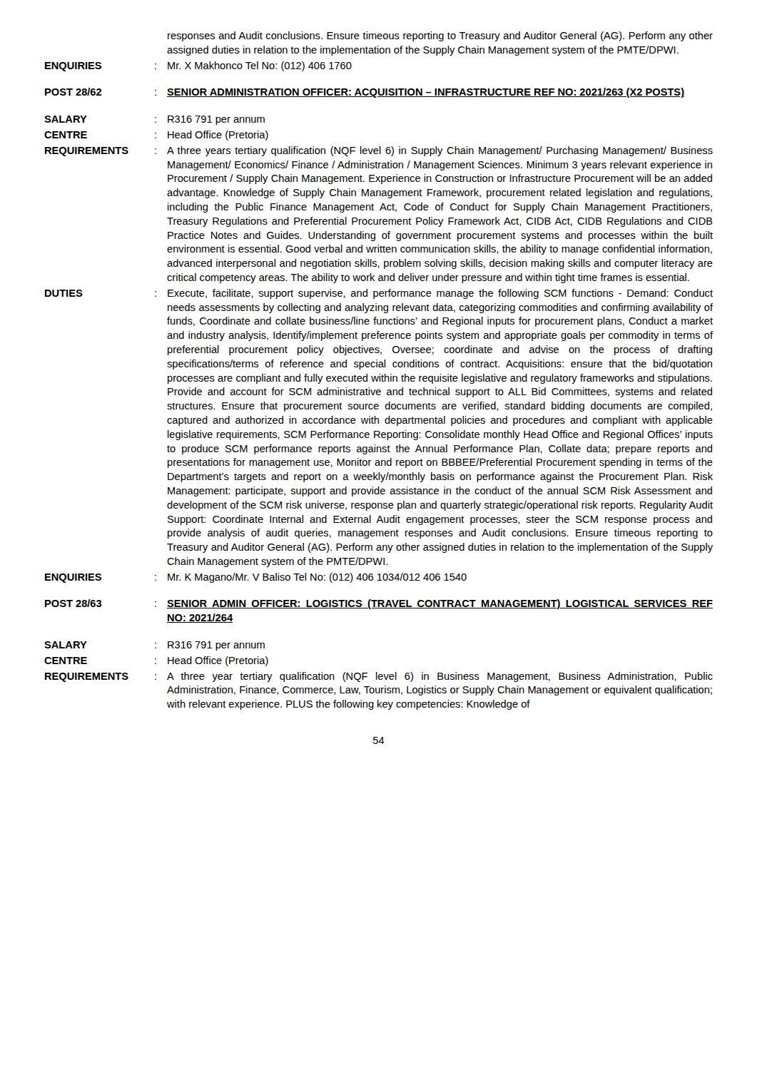| | | responses and Audit conclusions. Ensure timeous reporting to Treasury and Auditor General (AG). Perform any other assigned duties in relation to the implementation of the Supply Chain Management system of the PMTE/DPWI. |
| ENQUIRIES | : | Mr. X Makhonco Tel No: (012) 406 1760 |
| POST 28/62 | : | SENIOR ADMINISTRATION OFFICER: ACQUISITION – INFRASTRUCTURE REF NO: 2021/263 (X2 POSTS) |
| SALARY | : | R316 791 per annum |
| CENTRE | : | Head Office (Pretoria) |
| REQUIREMENTS | : | A three years tertiary qualification (NQF level 6) in Supply Chain Management/ Purchasing Management/ Business Management/ Economics/ Finance / Administration / Management Sciences. Minimum 3 years relevant experience in Procurement / Supply Chain Management. Experience in Construction or Infrastructure Procurement will be an added advantage. Knowledge of Supply Chain Management Framework, procurement related legislation and regulations, including the Public Finance Management Act, Code of Conduct for Supply Chain Management Practitioners, Treasury Regulations and Preferential Procurement Policy Framework Act, CIDB Act, CIDB Regulations and CIDB Practice Notes and Guides. Understanding of government procurement systems and processes within the built environment is essential. Good verbal and written communication skills, the ability to manage confidential information, advanced interpersonal and negotiation skills, problem solving skills, decision making skills and computer literacy are critical competency areas. The ability to work and deliver under pressure and within tight time frames is essential. |
| DUTIES | : | Execute, facilitate, support supervise, and performance manage the following SCM functions - Demand: Conduct needs assessments by collecting and analyzing relevant data, categorizing commodities and confirming availability of funds, Coordinate and collate business/line functions’ and Regional inputs for procurement plans, Conduct a market and industry analysis, Identify/implement preference points system and appropriate goals per commodity in terms of preferential procurement policy objectives, Oversee; coordinate and advise on the process of drafting specifications/terms of reference and special conditions of contract. Acquisitions: ensure that the bid/quotation processes are compliant and fully executed within the requisite legislative and regulatory frameworks and stipulations. Provide and account for SCM administrative and technical support to ALL Bid Committees, systems and related structures. Ensure that procurement source documents are verified, standard bidding documents are compiled, captured and authorized in accordance with departmental policies and procedures and compliant with applicable legislative requirements, SCM Performance Reporting: Consolidate monthly Head Office and Regional Offices’ inputs to produce SCM performance reports against the Annual Performance Plan, Collate data; prepare reports and presentations for management use, Monitor and report on BBBEE/Preferential Procurement spending in terms of the Department’s targets and report on a weekly/monthly basis on performance against the Procurement Plan. Risk Management: participate, support and provide assistance in the conduct of the annual SCM Risk Assessment and development of the SCM risk universe, response plan and quarterly strategic/operational risk reports. Regularity Audit Support: Coordinate Internal and External Audit engagement processes, steer the SCM response process and provide analysis of audit queries, management responses and Audit conclusions. Ensure timeous reporting to Treasury and Auditor General (AG). Perform any other assigned duties in relation to the implementation of the Supply Chain Management system of the PMTE/DPWI. |
| ENQUIRIES | : | Mr. K Magano/Mr. V Baliso Tel No: (012) 406 1034/012 406 1540 |
| POST 28/63 | : | SENIOR ADMIN OFFICER: LOGISTICS (TRAVEL CONTRACT MANAGEMENT) LOGISTICAL SERVICES REF NO: 2021/264 |
| SALARY | : | R316 791 per annum |
| CENTRE | : | Head Office (Pretoria) |
| REQUIREMENTS | : | A three year tertiary qualification (NQF level 6) in Business Management, Business Administration, Public Administration, Finance, Commerce, Law, Tourism, Logistics or Supply Chain Management or equivalent qualification; with relevant experience. PLUS the following key competencies: Knowledge of |
54